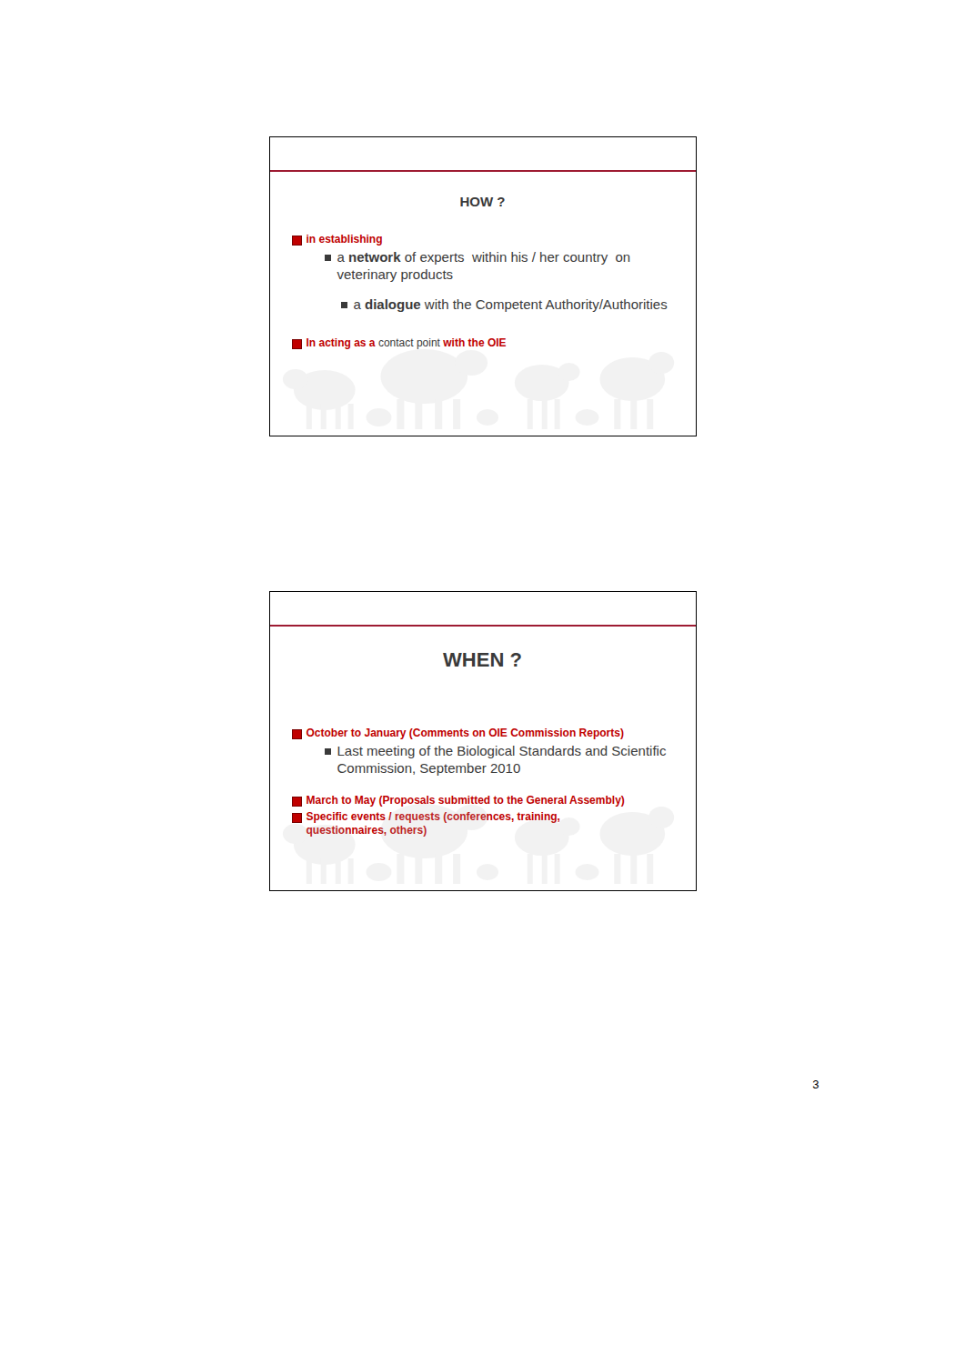HOW ?
in establishing
a network of experts within his / her country on veterinary products
a dialogue with the Competent Authority/Authorities
In acting as a contact point with the OIE
WHEN ?
October to January (Comments on OIE Commission Reports)
Last meeting of the Biological Standards and Scientific Commission, September 2010
March to May (Proposals submitted to the General Assembly)
Specific events / requests (conferences, training,
questionnaires, others)
3